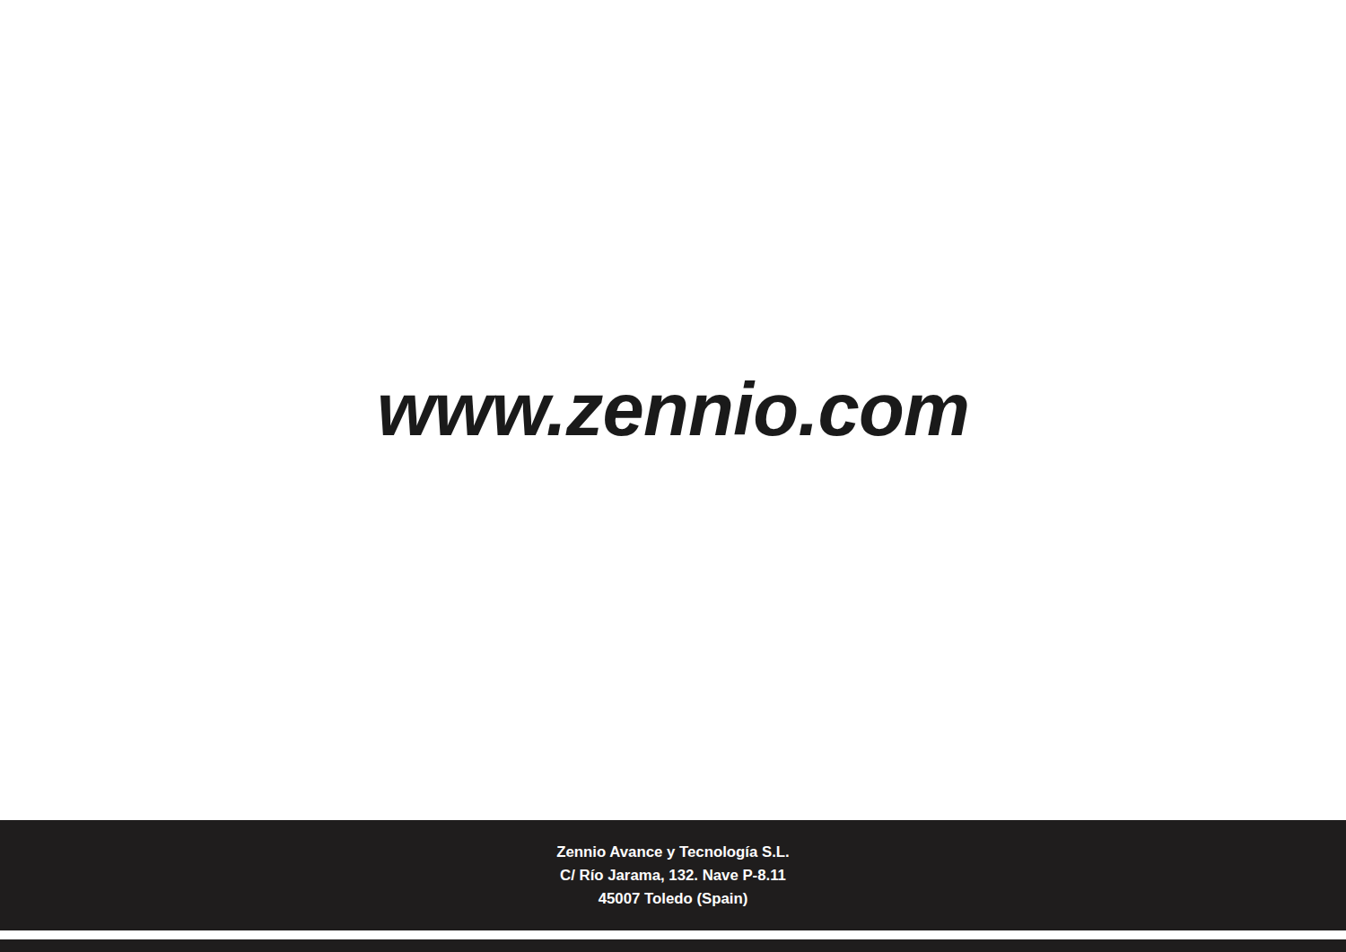www.zennio.com
Zennio Avance y Tecnología S.L.
C/ Río Jarama, 132. Nave P-8.11
45007 Toledo (Spain)